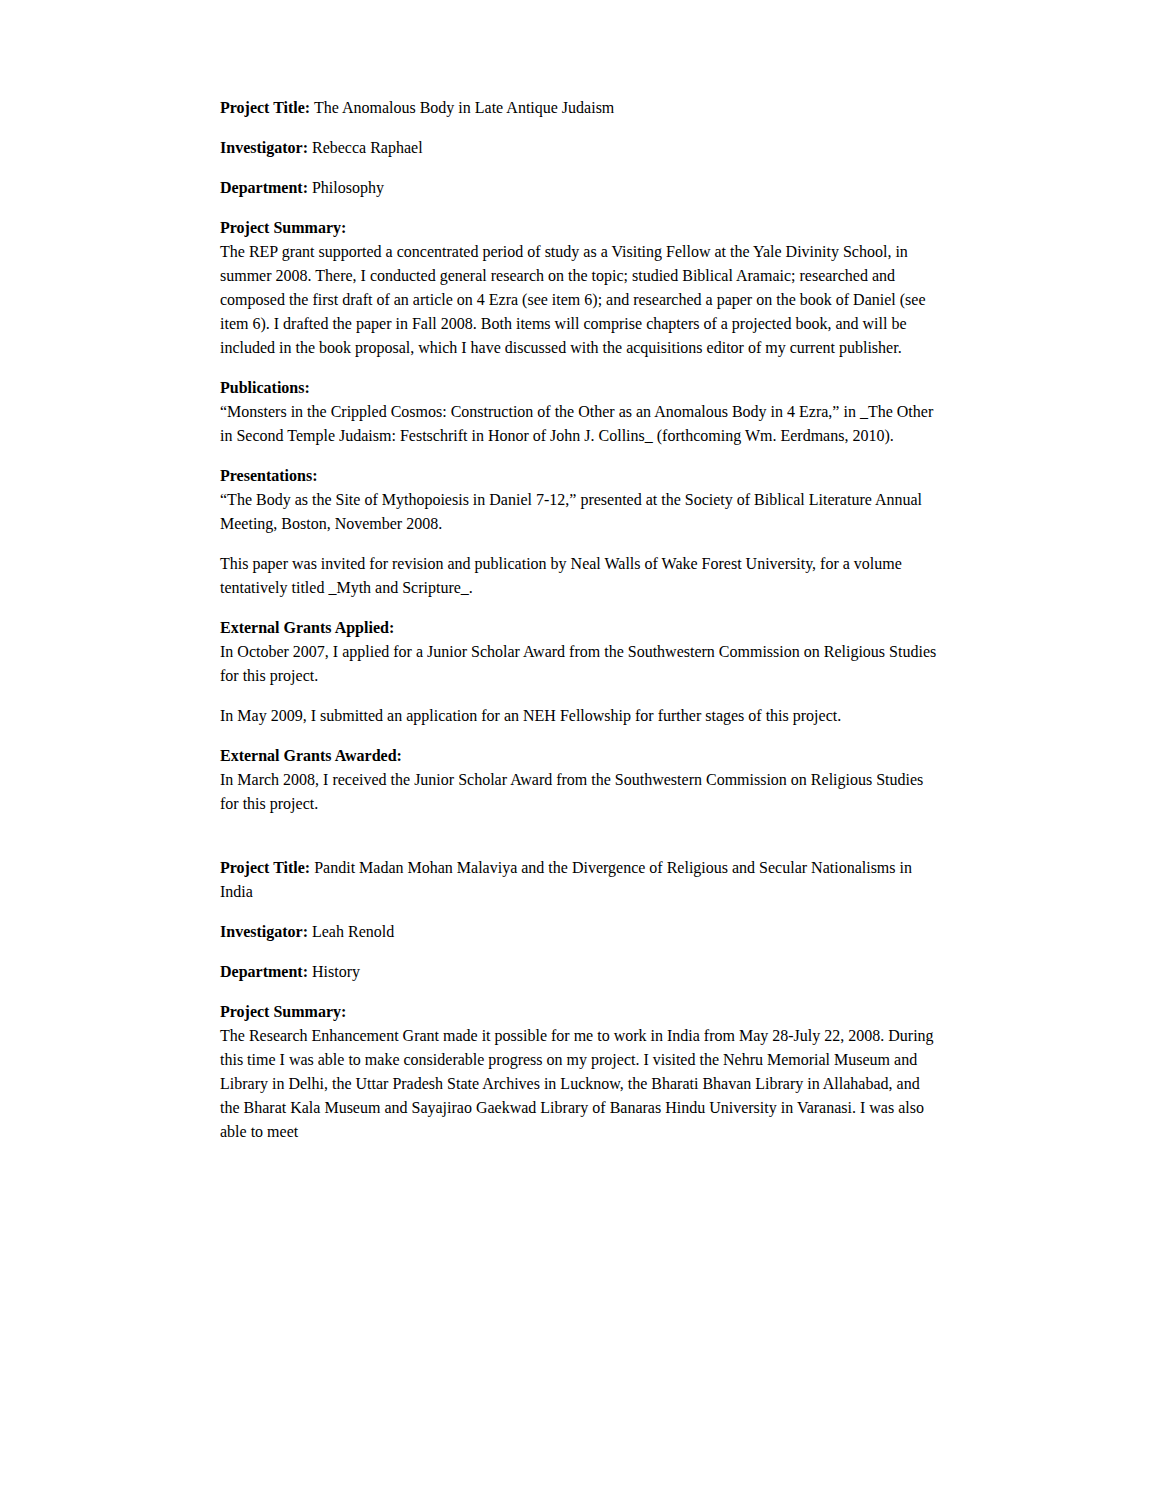Project Title: The Anomalous Body in Late Antique Judaism
Investigator: Rebecca Raphael
Department: Philosophy
Project Summary:
The REP grant supported a concentrated period of study as a Visiting Fellow at the Yale Divinity School, in summer 2008. There, I conducted general research on the topic; studied Biblical Aramaic; researched and composed the first draft of an article on 4 Ezra (see item 6); and researched a paper on the book of Daniel (see item 6). I drafted the paper in Fall 2008. Both items will comprise chapters of a projected book, and will be included in the book proposal, which I have discussed with the acquisitions editor of my current publisher.
Publications:
“Monsters in the Crippled Cosmos: Construction of the Other as an Anomalous Body in 4 Ezra,” in _The Other in Second Temple Judaism: Festschrift in Honor of John J. Collins_ (forthcoming Wm. Eerdmans, 2010).
Presentations:
“The Body as the Site of Mythopoiesis in Daniel 7-12,” presented at the Society of Biblical Literature Annual Meeting, Boston, November 2008.
This paper was invited for revision and publication by Neal Walls of Wake Forest University, for a volume tentatively titled _Myth and Scripture_.
External Grants Applied:
In October 2007, I applied for a Junior Scholar Award from the Southwestern Commission on Religious Studies for this project.
In May 2009, I submitted an application for an NEH Fellowship for further stages of this project.
External Grants Awarded:
In March 2008, I received the Junior Scholar Award from the Southwestern Commission on Religious Studies for this project.
Project Title: Pandit Madan Mohan Malaviya and the Divergence of Religious and Secular Nationalisms in India
Investigator: Leah Renold
Department: History
Project Summary:
The Research Enhancement Grant made it possible for me to work in India from May 28-July 22, 2008. During this time I was able to make considerable progress on my project. I visited the Nehru Memorial Museum and Library in Delhi, the Uttar Pradesh State Archives in Lucknow, the Bharati Bhavan Library in Allahabad, and the Bharat Kala Museum and Sayajirao Gaekwad Library of Banaras Hindu University in Varanasi. I was also able to meet